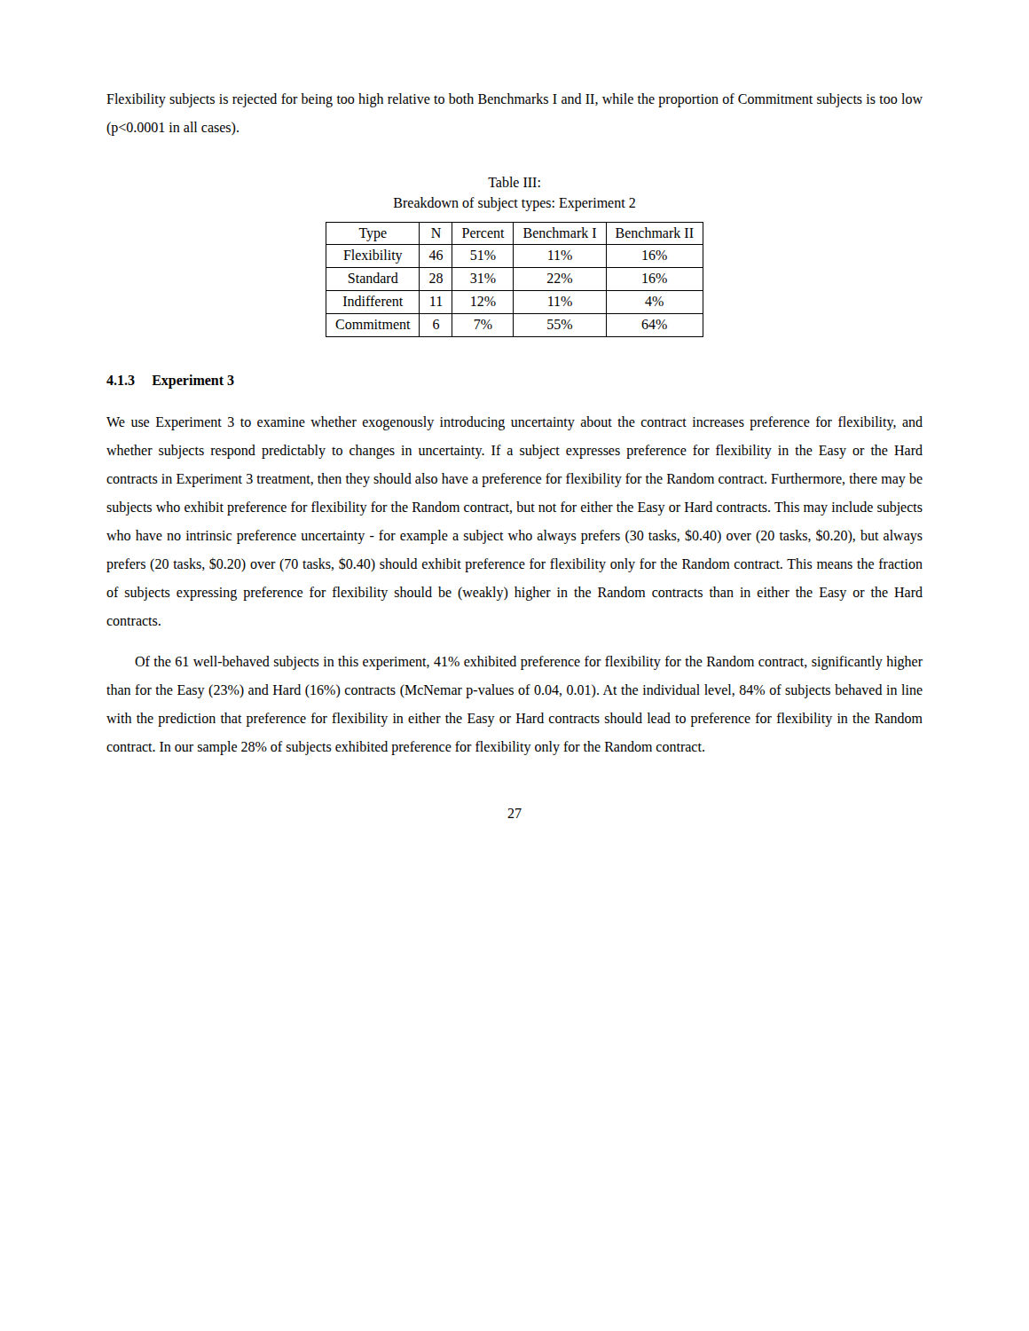Flexibility subjects is rejected for being too high relative to both Benchmarks I and II, while the proportion of Commitment subjects is too low (p<0.0001 in all cases).
Table III:
Breakdown of subject types: Experiment 2
| Type | N | Percent | Benchmark I | Benchmark II |
| --- | --- | --- | --- | --- |
| Flexibility | 46 | 51% | 11% | 16% |
| Standard | 28 | 31% | 22% | 16% |
| Indifferent | 11 | 12% | 11% | 4% |
| Commitment | 6 | 7% | 55% | 64% |
4.1.3 Experiment 3
We use Experiment 3 to examine whether exogenously introducing uncertainty about the contract increases preference for flexibility, and whether subjects respond predictably to changes in uncertainty. If a subject expresses preference for flexibility in the Easy or the Hard contracts in Experiment 3 treatment, then they should also have a preference for flexibility for the Random contract. Furthermore, there may be subjects who exhibit preference for flexibility for the Random contract, but not for either the Easy or Hard contracts. This may include subjects who have no intrinsic preference uncertainty - for example a subject who always prefers (30 tasks, $0.40) over (20 tasks, $0.20), but always prefers (20 tasks, $0.20) over (70 tasks, $0.40) should exhibit preference for flexibility only for the Random contract. This means the fraction of subjects expressing preference for flexibility should be (weakly) higher in the Random contracts than in either the Easy or the Hard contracts.
Of the 61 well-behaved subjects in this experiment, 41% exhibited preference for flexibility for the Random contract, significantly higher than for the Easy (23%) and Hard (16%) contracts (McNemar p-values of 0.04, 0.01). At the individual level, 84% of subjects behaved in line with the prediction that preference for flexibility in either the Easy or Hard contracts should lead to preference for flexibility in the Random contract. In our sample 28% of subjects exhibited preference for flexibility only for the Random contract.
27